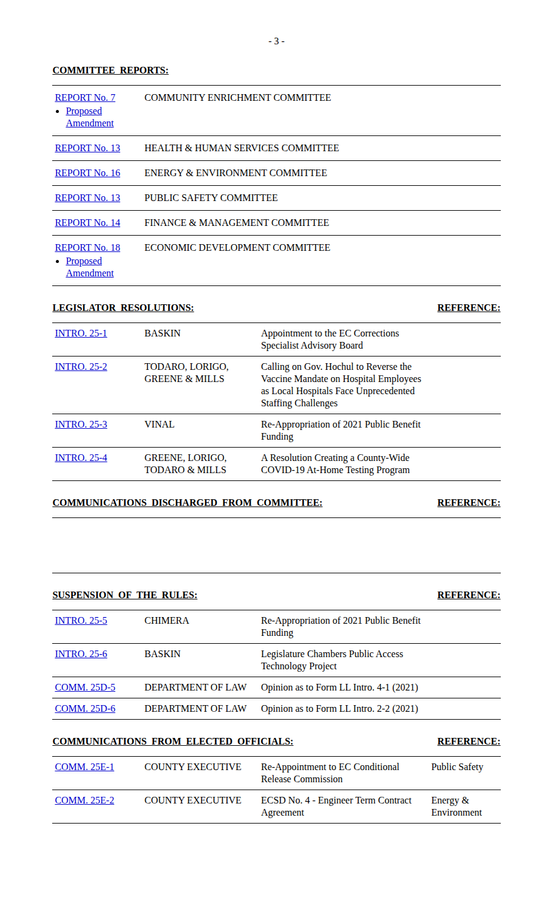- 3 -
COMMITTEE REPORTS:
| REPORT No. 7 Proposed Amendment | COMMUNITY ENRICHMENT COMMITTEE |
| REPORT No. 13 | HEALTH & HUMAN SERVICES COMMITTEE |
| REPORT No. 16 | ENERGY & ENVIRONMENT COMMITTEE |
| REPORT No. 13 | PUBLIC SAFETY COMMITTEE |
| REPORT No. 14 | FINANCE & MANAGEMENT COMMITTEE |
| REPORT No. 18 Proposed Amendment | ECONOMIC DEVELOPMENT COMMITTEE |
LEGISLATOR RESOLUTIONS:
REFERENCE:
| INTRO. 25-1 | BASKIN | Appointment to the EC Corrections Specialist Advisory Board | |
| INTRO. 25-2 | TODARO, LORIGO, GREENE & MILLS | Calling on Gov. Hochul to Reverse the Vaccine Mandate on Hospital Employees as Local Hospitals Face Unprecedented Staffing Challenges | |
| INTRO. 25-3 | VINAL | Re-Appropriation of 2021 Public Benefit Funding | |
| INTRO. 25-4 | GREENE, LORIGO, TODARO & MILLS | A Resolution Creating a County-Wide COVID-19 At-Home Testing Program | |
COMMUNICATIONS DISCHARGED FROM COMMITTEE:
REFERENCE:
SUSPENSION OF THE RULES:
REFERENCE:
| INTRO. 25-5 | CHIMERA | Re-Appropriation of 2021 Public Benefit Funding | |
| INTRO. 25-6 | BASKIN | Legislature Chambers Public Access Technology Project | |
| COMM. 25D-5 | DEPARTMENT OF LAW | Opinion as to Form LL Intro. 4-1 (2021) | |
| COMM. 25D-6 | DEPARTMENT OF LAW | Opinion as to Form LL Intro. 2-2 (2021) | |
COMMUNICATIONS FROM ELECTED OFFICIALS:
REFERENCE:
| COMM. 25E-1 | COUNTY EXECUTIVE | Re-Appointment to EC Conditional Release Commission | Public Safety |
| COMM. 25E-2 | COUNTY EXECUTIVE | ECSD No. 4 - Engineer Term Contract Agreement | Energy & Environment |